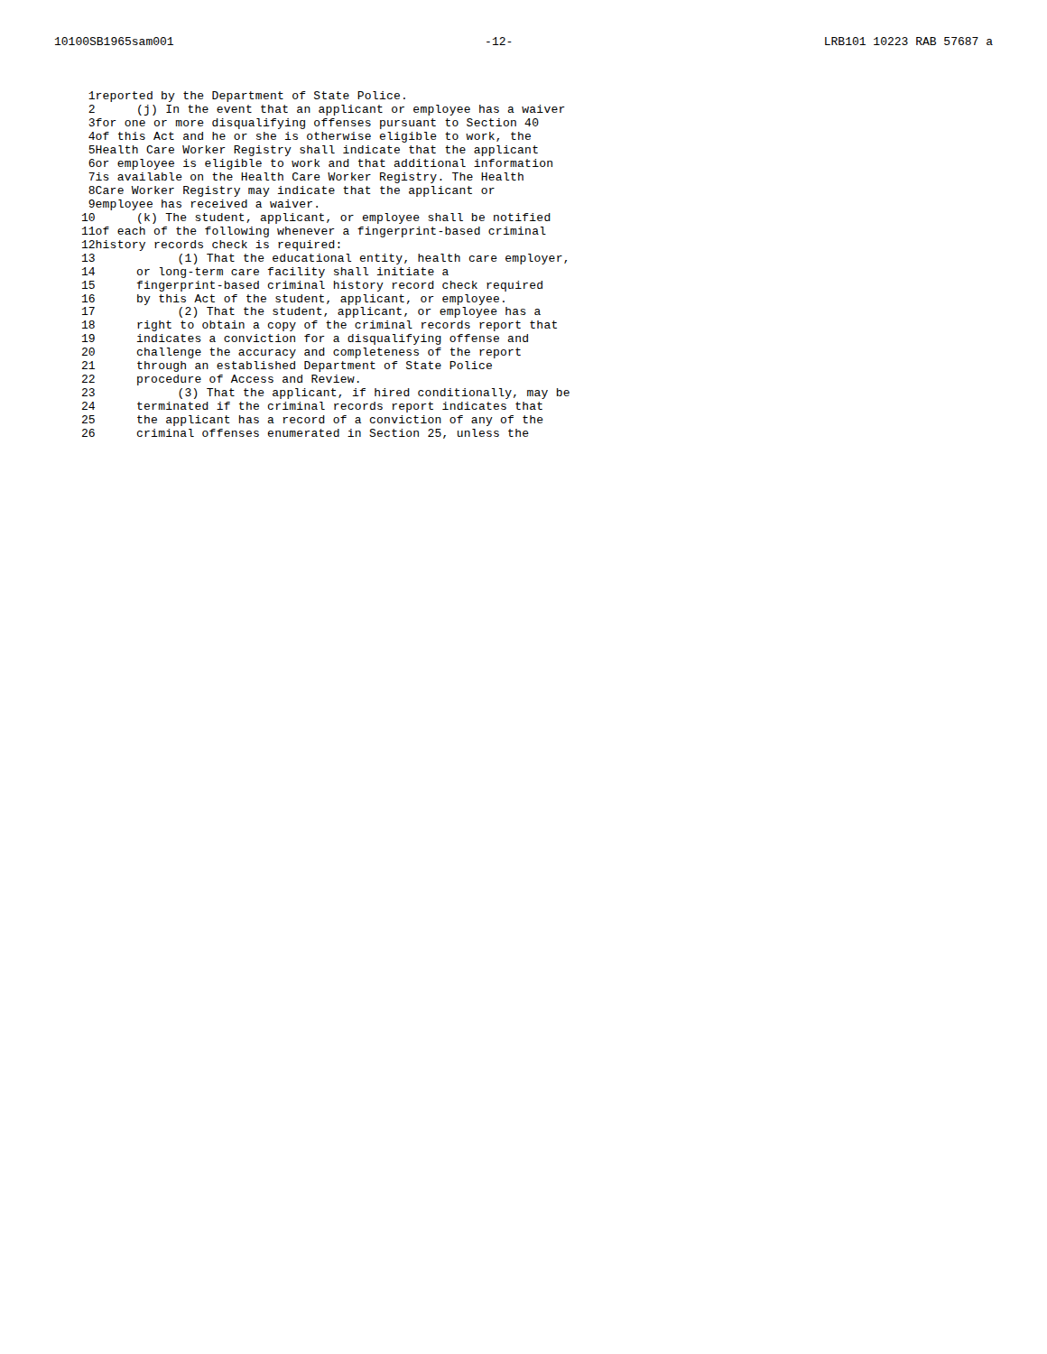10100SB1965sam001 -12- LRB101 10223 RAB 57687 a
| 1 | reported by the Department of State Police. |
| 2 | (j) In the event that an applicant or employee has a waiver |
| 3 | for one or more disqualifying offenses pursuant to Section 40 |
| 4 | of this Act and he or she is otherwise eligible to work, the |
| 5 | Health Care Worker Registry shall indicate that the applicant |
| 6 | or employee is eligible to work and that additional information |
| 7 | is available on the Health Care Worker Registry. The Health |
| 8 | Care Worker Registry may indicate that the applicant or |
| 9 | employee has received a waiver. |
| 10 | (k) The student, applicant, or employee shall be notified |
| 11 | of each of the following whenever a fingerprint-based criminal |
| 12 | history records check is required: |
| 13 | (1) That the educational entity, health care employer, |
| 14 | or long-term care facility shall initiate a |
| 15 | fingerprint-based criminal history record check required |
| 16 | by this Act of the student, applicant, or employee. |
| 17 | (2) That the student, applicant, or employee has a |
| 18 | right to obtain a copy of the criminal records report that |
| 19 | indicates a conviction for a disqualifying offense and |
| 20 | challenge the accuracy and completeness of the report |
| 21 | through an established Department of State Police |
| 22 | procedure of Access and Review. |
| 23 | (3) That the applicant, if hired conditionally, may be |
| 24 | terminated if the criminal records report indicates that |
| 25 | the applicant has a record of a conviction of any of the |
| 26 | criminal offenses enumerated in Section 25, unless the |